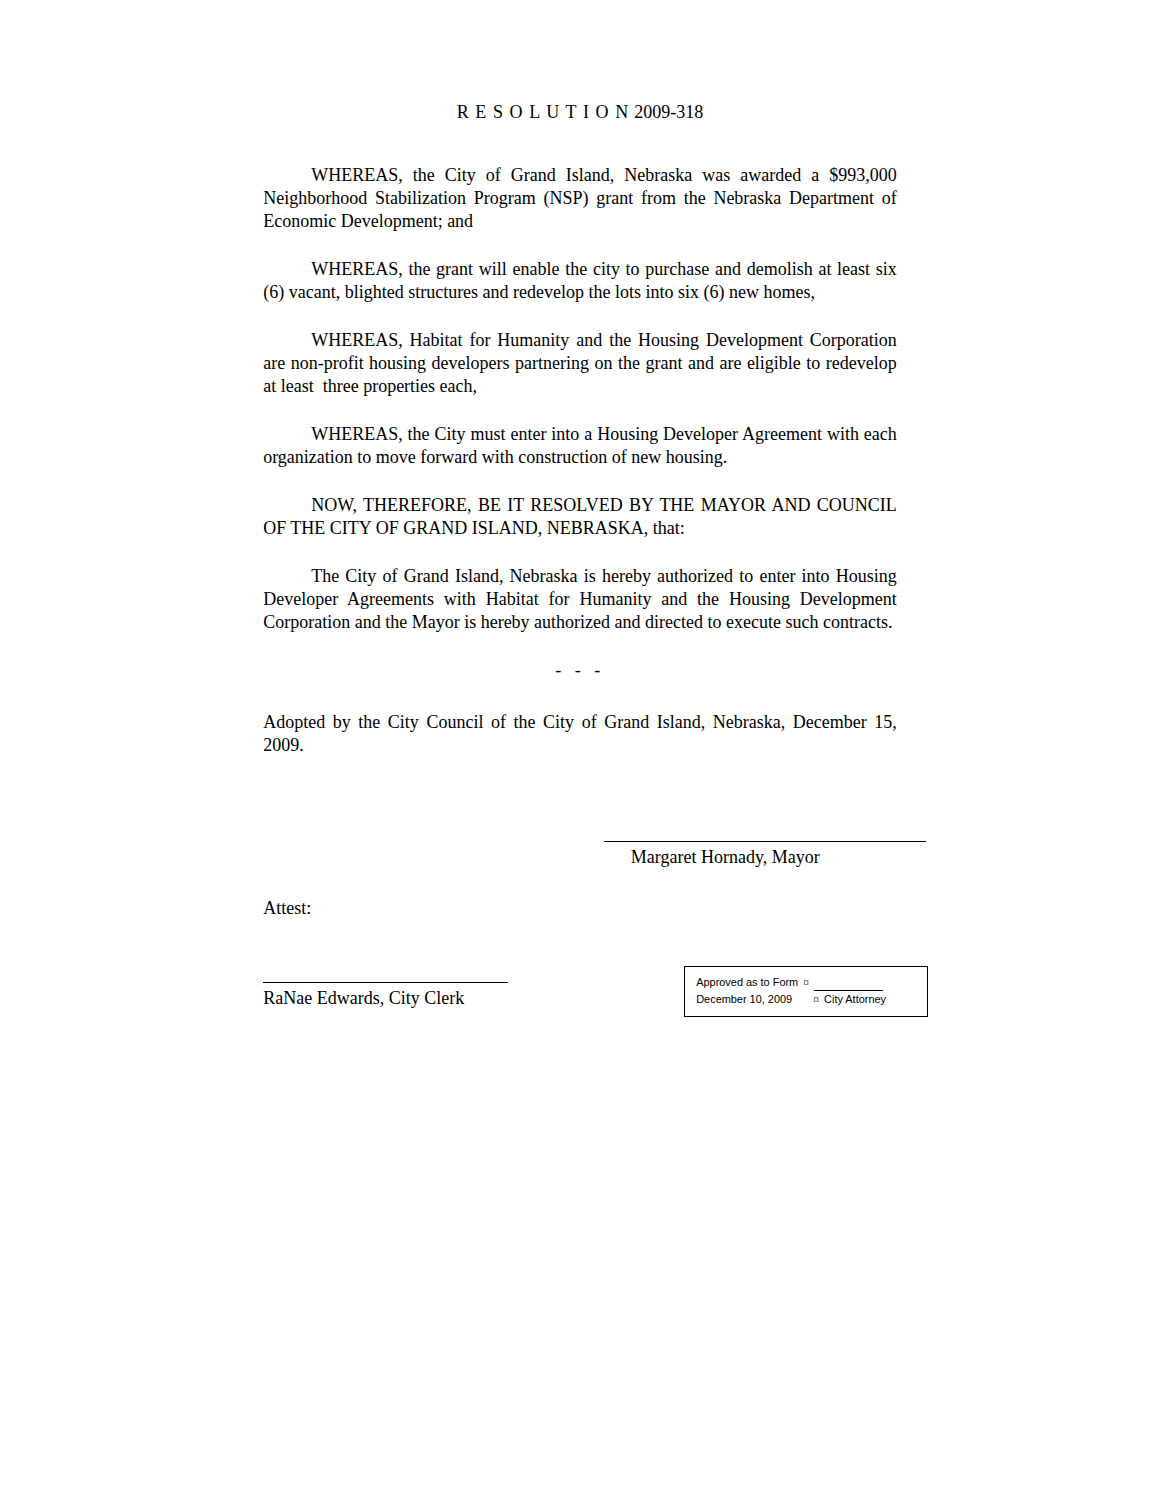R E S O L U T I O N2009-318
WHEREAS, the City of Grand Island, Nebraska was awarded a $993,000 Neighborhood Stabilization Program (NSP) grant from the Nebraska Department of Economic Development; and
WHEREAS, the grant will enable the city to purchase and demolish at least six (6) vacant, blighted structures and redevelop the lots into six (6) new homes,
WHEREAS, Habitat for Humanity and the Housing Development Corporation are non-profit housing developers partnering on the grant and are eligible to redevelop at least three properties each,
WHEREAS, the City must enter into a Housing Developer Agreement with each organization to move forward with construction of new housing.
NOW, THEREFORE, BE IT RESOLVED BY THE MAYOR AND COUNCIL OF THE CITY OF GRAND ISLAND, NEBRASKA, that:
The City of Grand Island, Nebraska is hereby authorized to enter into Housing Developer Agreements with Habitat for Humanity and the Housing Development Corporation and the Mayor is hereby authorized and directed to execute such contracts.
- - -
Adopted by the City Council of the City of Grand Island, Nebraska, December 15, 2009.
Margaret Hornady, Mayor
Attest:
RaNae Edwards, City Clerk
Approved as to Form ¤
December 10, 2009 ¤ City Attorney